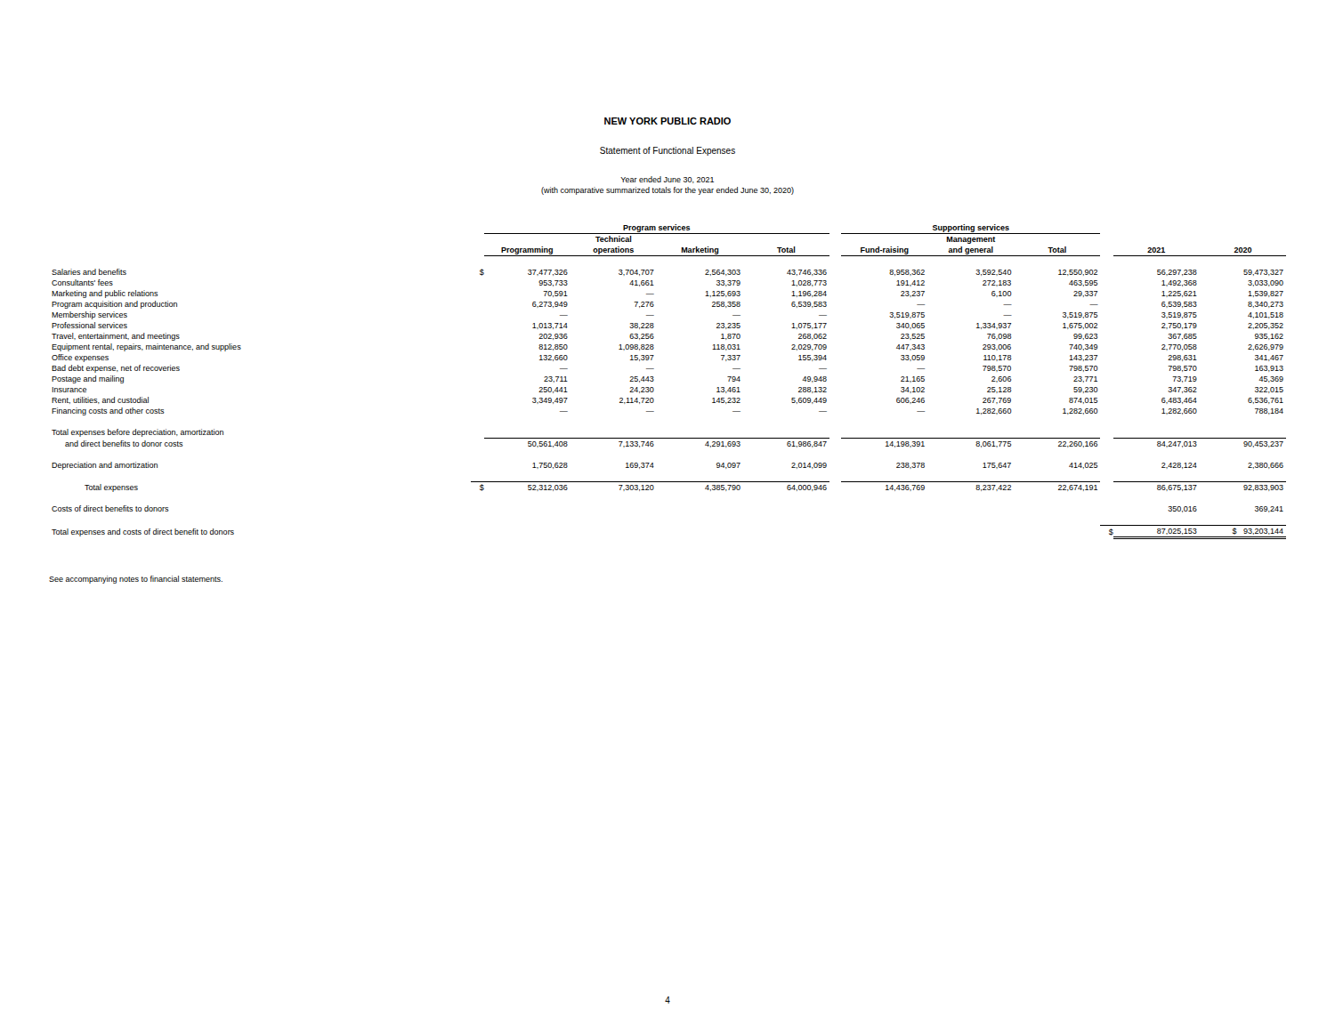NEW YORK PUBLIC RADIO
Statement of Functional Expenses
Year ended June 30, 2021
(with comparative summarized totals for the year ended June 30, 2020)
| | | Program services | | Supporting services | | | |
| | | | Technical | | | | | Management | | | | |
| | | Programming | operations | Marketing | Total | | Fund-raising | and general | Total | | 2021 | 2020 |
| Salaries and benefits | $ | 37,477,326 | 3,704,707 | 2,564,303 | 43,746,336 | | 8,958,362 | 3,592,540 | 12,550,902 | | 56,297,238 | 59,473,327 |
| Consultants' fees | | 953,733 | 41,661 | 33,379 | 1,028,773 | | 191,412 | 272,183 | 463,595 | | 1,492,368 | 3,033,090 |
| Marketing and public relations | | 70,591 | — | 1,125,693 | 1,196,284 | | 23,237 | 6,100 | 29,337 | | 1,225,621 | 1,539,827 |
| Program acquisition and production | | 6,273,949 | 7,276 | 258,358 | 6,539,583 | | — | — | — | | 6,539,583 | 8,340,273 |
| Membership services | | — | — | — | — | | 3,519,875 | — | 3,519,875 | | 3,519,875 | 4,101,518 |
| Professional services | | 1,013,714 | 38,228 | 23,235 | 1,075,177 | | 340,065 | 1,334,937 | 1,675,002 | | 2,750,179 | 2,205,352 |
| Travel, entertainment, and meetings | | 202,936 | 63,256 | 1,870 | 268,062 | | 23,525 | 76,098 | 99,623 | | 367,685 | 935,162 |
| Equipment rental, repairs, maintenance, and supplies | | 812,850 | 1,098,828 | 118,031 | 2,029,709 | | 447,343 | 293,006 | 740,349 | | 2,770,058 | 2,626,979 |
| Office expenses | | 132,660 | 15,397 | 7,337 | 155,394 | | 33,059 | 110,178 | 143,237 | | 298,631 | 341,467 |
| Bad debt expense, net of recoveries | | — | — | — | — | | — | 798,570 | 798,570 | | 798,570 | 163,913 |
| Postage and mailing | | 23,711 | 25,443 | 794 | 49,948 | | 21,165 | 2,606 | 23,771 | | 73,719 | 45,369 |
| Insurance | | 250,441 | 24,230 | 13,461 | 288,132 | | 34,102 | 25,128 | 59,230 | | 347,362 | 322,015 |
| Rent, utilities, and custodial | | 3,349,497 | 2,114,720 | 145,232 | 5,609,449 | | 606,246 | 267,769 | 874,015 | | 6,483,464 | 6,536,761 |
| Financing costs and other costs | | — | — | — | — | | — | 1,282,660 | 1,282,660 | | 1,282,660 | 788,184 |
| Total expenses before depreciation, amortization | | | | | | | | | | | | |
| and direct benefits to donor costs | | 50,561,408 | 7,133,746 | 4,291,693 | 61,986,847 | | 14,198,391 | 8,061,775 | 22,260,166 | | 84,247,013 | 90,453,237 |
| Depreciation and amortization | | 1,750,628 | 169,374 | 94,097 | 2,014,099 | | 238,378 | 175,647 | 414,025 | | 2,428,124 | 2,380,666 |
| Total expenses | $ | 52,312,036 | 7,303,120 | 4,385,790 | 64,000,946 | | 14,436,769 | 8,237,422 | 22,674,191 | | 86,675,137 | 92,833,903 |
| Costs of direct benefits to donors | | | | | | | | | | | 350,016 | 369,241 |
| Total expenses and costs of direct benefit to donors | | | | | | | | | | $ | 87,025,153 | $ 93,203,144 |
See accompanying notes to financial statements.
4